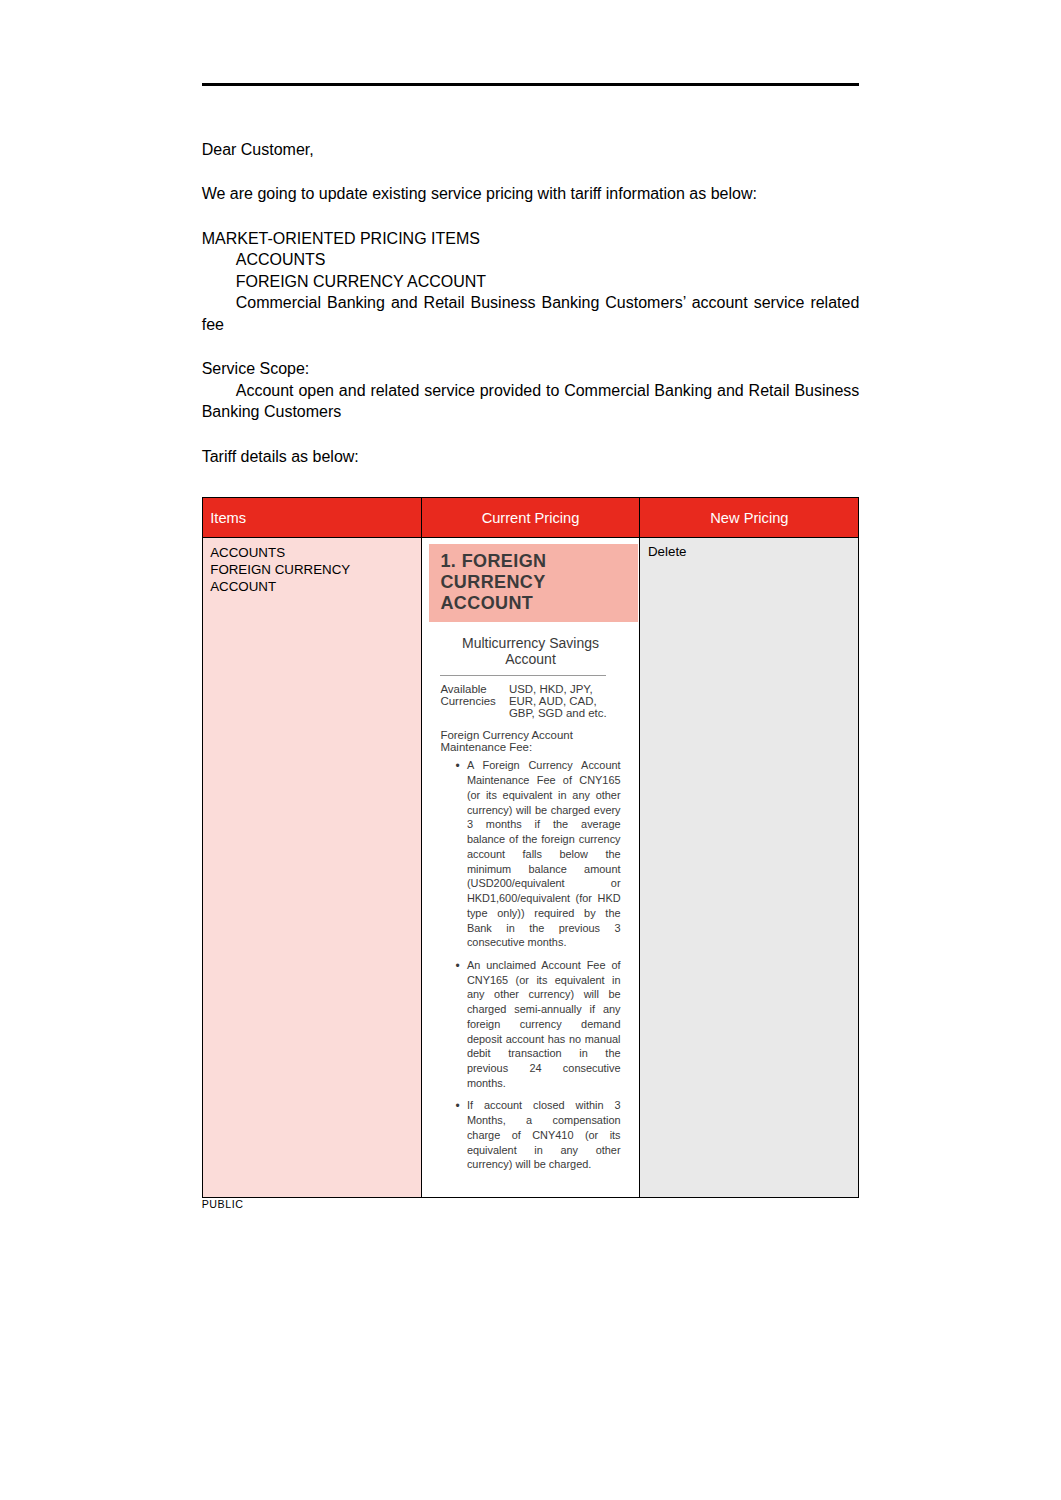Dear Customer,
We are going to update existing service pricing with tariff information as below:
MARKET-ORIENTED PRICING ITEMS
ACCOUNTS
FOREIGN CURRENCY ACCOUNT
Commercial Banking and Retail Business Banking Customers’ account service related fee
Service Scope:
Account open and related service provided to Commercial Banking and Retail Business Banking Customers
Tariff details as below:
| Items | Current Pricing | New Pricing |
| --- | --- | --- |
| ACCOUNTS FOREIGN CURRENCY ACCOUNT | 1. FOREIGN CURRENCY ACCOUNT Multicurrency Savings Account Available Currencies USD, HKD, JPY, EUR, AUD, CAD, GBP, SGD and etc. Foreign Currency Account Maintenance Fee: A Foreign Currency Account Maintenance Fee of CNY165 (or its equivalent in any other currency) will be charged every 3 months if the average balance of the foreign currency account falls below the minimum balance amount (USD200/equivalent or HKD1,600/equivalent (for HKD type only)) required by the Bank in the previous 3 consecutive months. An unclaimed Account Fee of CNY165 (or its equivalent in any other currency) will be charged semi-annually if any foreign currency demand deposit account has no manual debit transaction in the previous 24 consecutive months. If account closed within 3 Months, a compensation charge of CNY410 (or its equivalent in any other currency) will be charged. | Delete |
PUBLIC